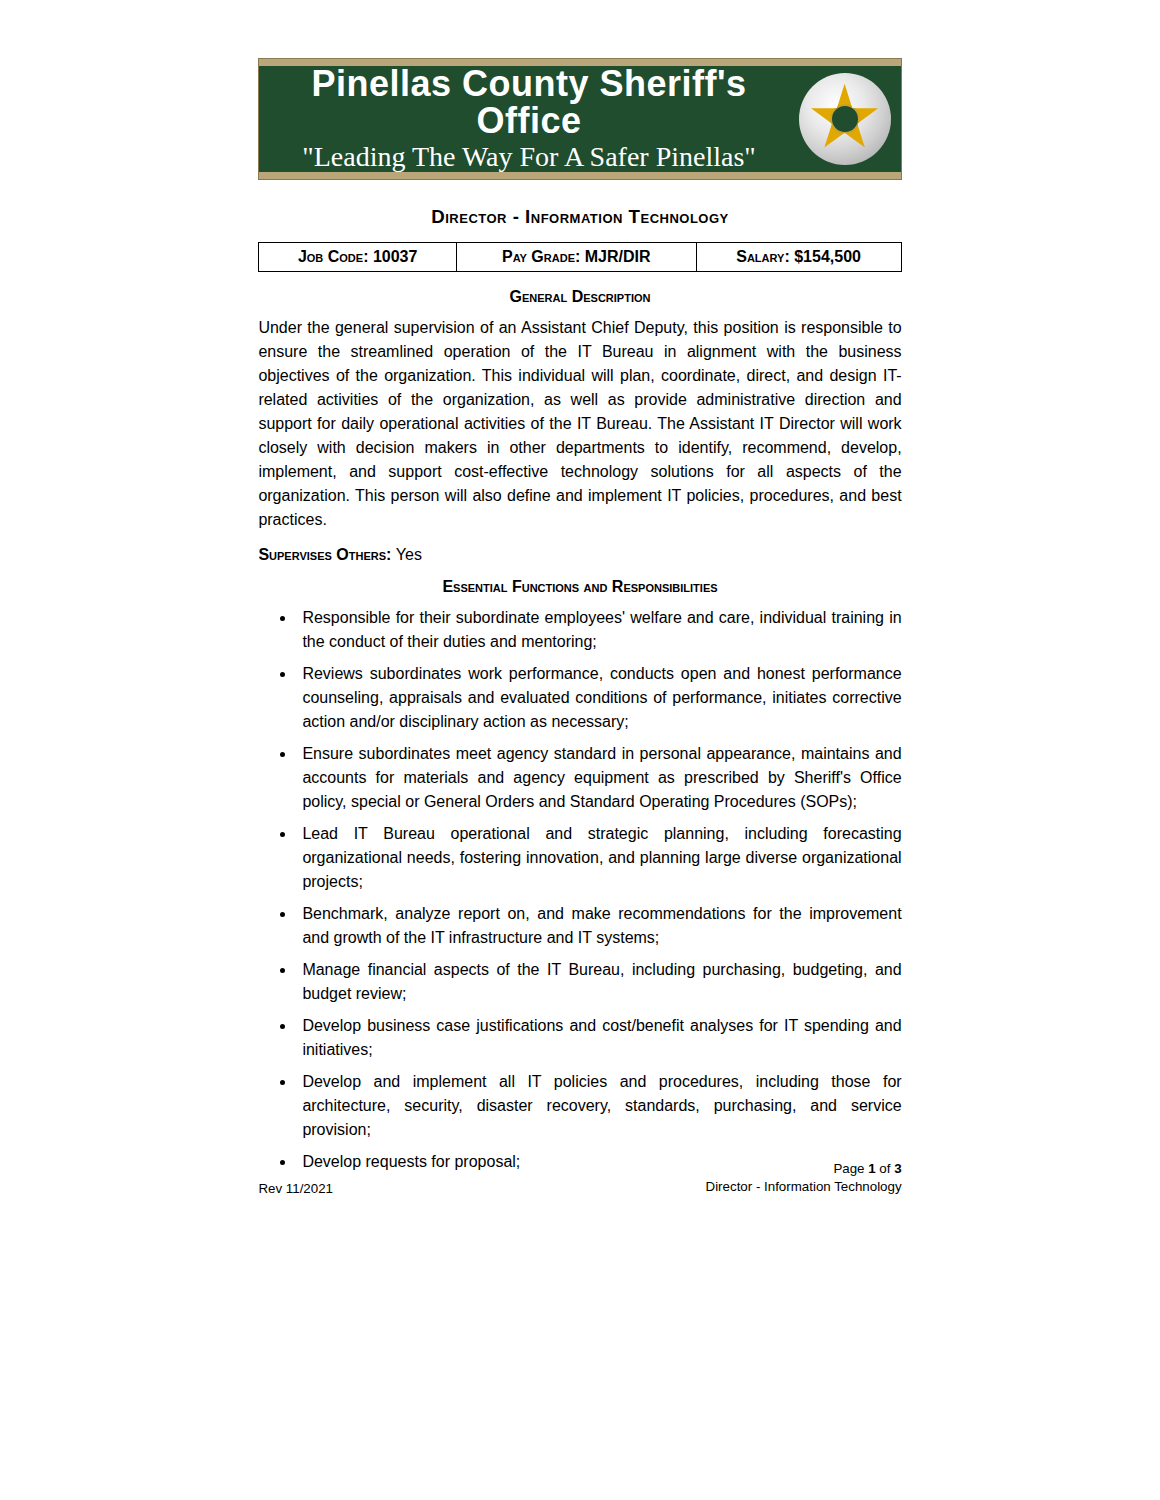Pinellas County Sheriff's Office
"Leading The Way For A Safer Pinellas"
Director - Information Technology
| Job Code: 10037 | Pay Grade: MJR/DIR | Salary: $154,500 |
General Description
Under the general supervision of an Assistant Chief Deputy, this position is responsible to ensure the streamlined operation of the IT Bureau in alignment with the business objectives of the organization. This individual will plan, coordinate, direct, and design IT-related activities of the organization, as well as provide administrative direction and support for daily operational activities of the IT Bureau. The Assistant IT Director will work closely with decision makers in other departments to identify, recommend, develop, implement, and support cost-effective technology solutions for all aspects of the organization. This person will also define and implement IT policies, procedures, and best practices.
Supervises Others: Yes
Essential Functions and Responsibilities
Responsible for their subordinate employees' welfare and care, individual training in the conduct of their duties and mentoring;
Reviews subordinates work performance, conducts open and honest performance counseling, appraisals and evaluated conditions of performance, initiates corrective action and/or disciplinary action as necessary;
Ensure subordinates meet agency standard in personal appearance, maintains and accounts for materials and agency equipment as prescribed by Sheriff's Office policy, special or General Orders and Standard Operating Procedures (SOPs);
Lead IT Bureau operational and strategic planning, including forecasting organizational needs, fostering innovation, and planning large diverse organizational projects;
Benchmark, analyze report on, and make recommendations for the improvement and growth of the IT infrastructure and IT systems;
Manage financial aspects of the IT Bureau, including purchasing, budgeting, and budget review;
Develop business case justifications and cost/benefit analyses for IT spending and initiatives;
Develop and implement all IT policies and procedures, including those for architecture, security, disaster recovery, standards, purchasing, and service provision;
Develop requests for proposal;
Rev 11/2021
Page 1 of 3
Director - Information Technology